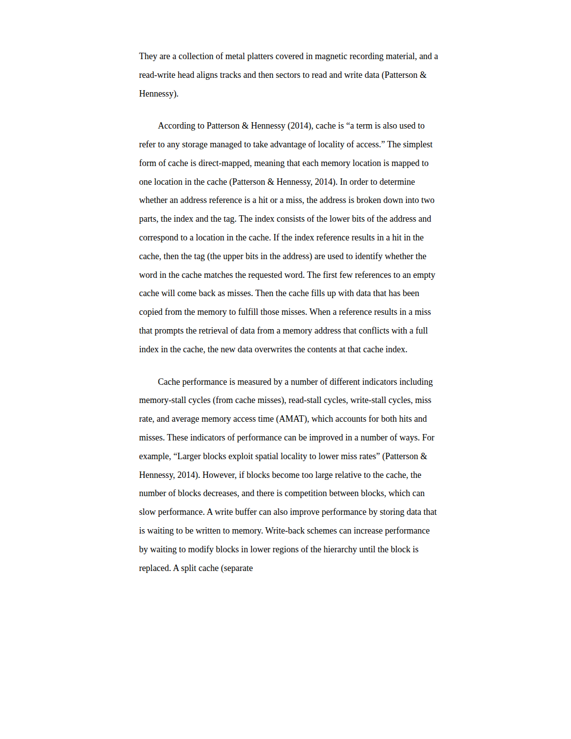They are a collection of metal platters covered in magnetic recording material, and a read-write head aligns tracks and then sectors to read and write data (Patterson & Hennessy).
According to Patterson & Hennessy (2014), cache is “a term is also used to refer to any storage managed to take advantage of locality of access.” The simplest form of cache is direct-mapped, meaning that each memory location is mapped to one location in the cache (Patterson & Hennessy, 2014). In order to determine whether an address reference is a hit or a miss, the address is broken down into two parts, the index and the tag. The index consists of the lower bits of the address and correspond to a location in the cache. If the index reference results in a hit in the cache, then the tag (the upper bits in the address) are used to identify whether the word in the cache matches the requested word. The first few references to an empty cache will come back as misses. Then the cache fills up with data that has been copied from the memory to fulfill those misses. When a reference results in a miss that prompts the retrieval of data from a memory address that conflicts with a full index in the cache, the new data overwrites the contents at that cache index.
Cache performance is measured by a number of different indicators including memory-stall cycles (from cache misses), read-stall cycles, write-stall cycles, miss rate, and average memory access time (AMAT), which accounts for both hits and misses. These indicators of performance can be improved in a number of ways. For example, “Larger blocks exploit spatial locality to lower miss rates” (Patterson & Hennessy, 2014). However, if blocks become too large relative to the cache, the number of blocks decreases, and there is competition between blocks, which can slow performance. A write buffer can also improve performance by storing data that is waiting to be written to memory. Write-back schemes can increase performance by waiting to modify blocks in lower regions of the hierarchy until the block is replaced. A split cache (separate